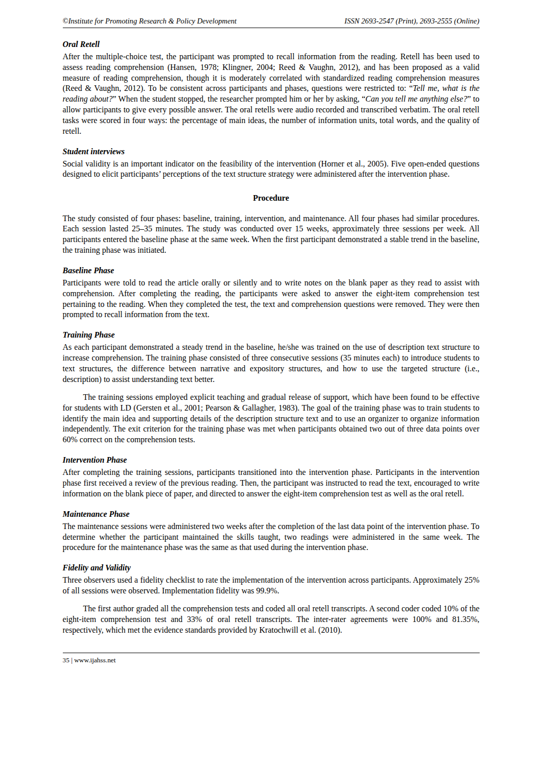©Institute for Promoting Research & Policy Development ISSN 2693-2547 (Print), 2693-2555 (Online)
Oral Retell
After the multiple-choice test, the participant was prompted to recall information from the reading. Retell has been used to assess reading comprehension (Hansen, 1978; Klingner, 2004; Reed & Vaughn, 2012), and has been proposed as a valid measure of reading comprehension, though it is moderately correlated with standardized reading comprehension measures (Reed & Vaughn, 2012). To be consistent across participants and phases, questions were restricted to: “Tell me, what is the reading about?” When the student stopped, the researcher prompted him or her by asking, “Can you tell me anything else?” to allow participants to give every possible answer. The oral retells were audio recorded and transcribed verbatim. The oral retell tasks were scored in four ways: the percentage of main ideas, the number of information units, total words, and the quality of retell.
Student interviews
Social validity is an important indicator on the feasibility of the intervention (Horner et al., 2005). Five open-ended questions designed to elicit participants’ perceptions of the text structure strategy were administered after the intervention phase.
Procedure
The study consisted of four phases: baseline, training, intervention, and maintenance. All four phases had similar procedures. Each session lasted 25–35 minutes. The study was conducted over 15 weeks, approximately three sessions per week. All participants entered the baseline phase at the same week. When the first participant demonstrated a stable trend in the baseline, the training phase was initiated.
Baseline Phase
Participants were told to read the article orally or silently and to write notes on the blank paper as they read to assist with comprehension. After completing the reading, the participants were asked to answer the eight-item comprehension test pertaining to the reading. When they completed the test, the text and comprehension questions were removed. They were then prompted to recall information from the text.
Training Phase
As each participant demonstrated a steady trend in the baseline, he/she was trained on the use of description text structure to increase comprehension. The training phase consisted of three consecutive sessions (35 minutes each) to introduce students to text structures, the difference between narrative and expository structures, and how to use the targeted structure (i.e., description) to assist understanding text better.
The training sessions employed explicit teaching and gradual release of support, which have been found to be effective for students with LD (Gersten et al., 2001; Pearson & Gallagher, 1983). The goal of the training phase was to train students to identify the main idea and supporting details of the description structure text and to use an organizer to organize information independently. The exit criterion for the training phase was met when participants obtained two out of three data points over 60% correct on the comprehension tests.
Intervention Phase
After completing the training sessions, participants transitioned into the intervention phase. Participants in the intervention phase first received a review of the previous reading. Then, the participant was instructed to read the text, encouraged to write information on the blank piece of paper, and directed to answer the eight-item comprehension test as well as the oral retell.
Maintenance Phase
The maintenance sessions were administered two weeks after the completion of the last data point of the intervention phase. To determine whether the participant maintained the skills taught, two readings were administered in the same week. The procedure for the maintenance phase was the same as that used during the intervention phase.
Fidelity and Validity
Three observers used a fidelity checklist to rate the implementation of the intervention across participants. Approximately 25% of all sessions were observed. Implementation fidelity was 99.9%.
The first author graded all the comprehension tests and coded all oral retell transcripts. A second coder coded 10% of the eight-item comprehension test and 33% of oral retell transcripts. The inter-rater agreements were 100% and 81.35%, respectively, which met the evidence standards provided by Kratochwill et al. (2010).
35 | www.ijahss.net